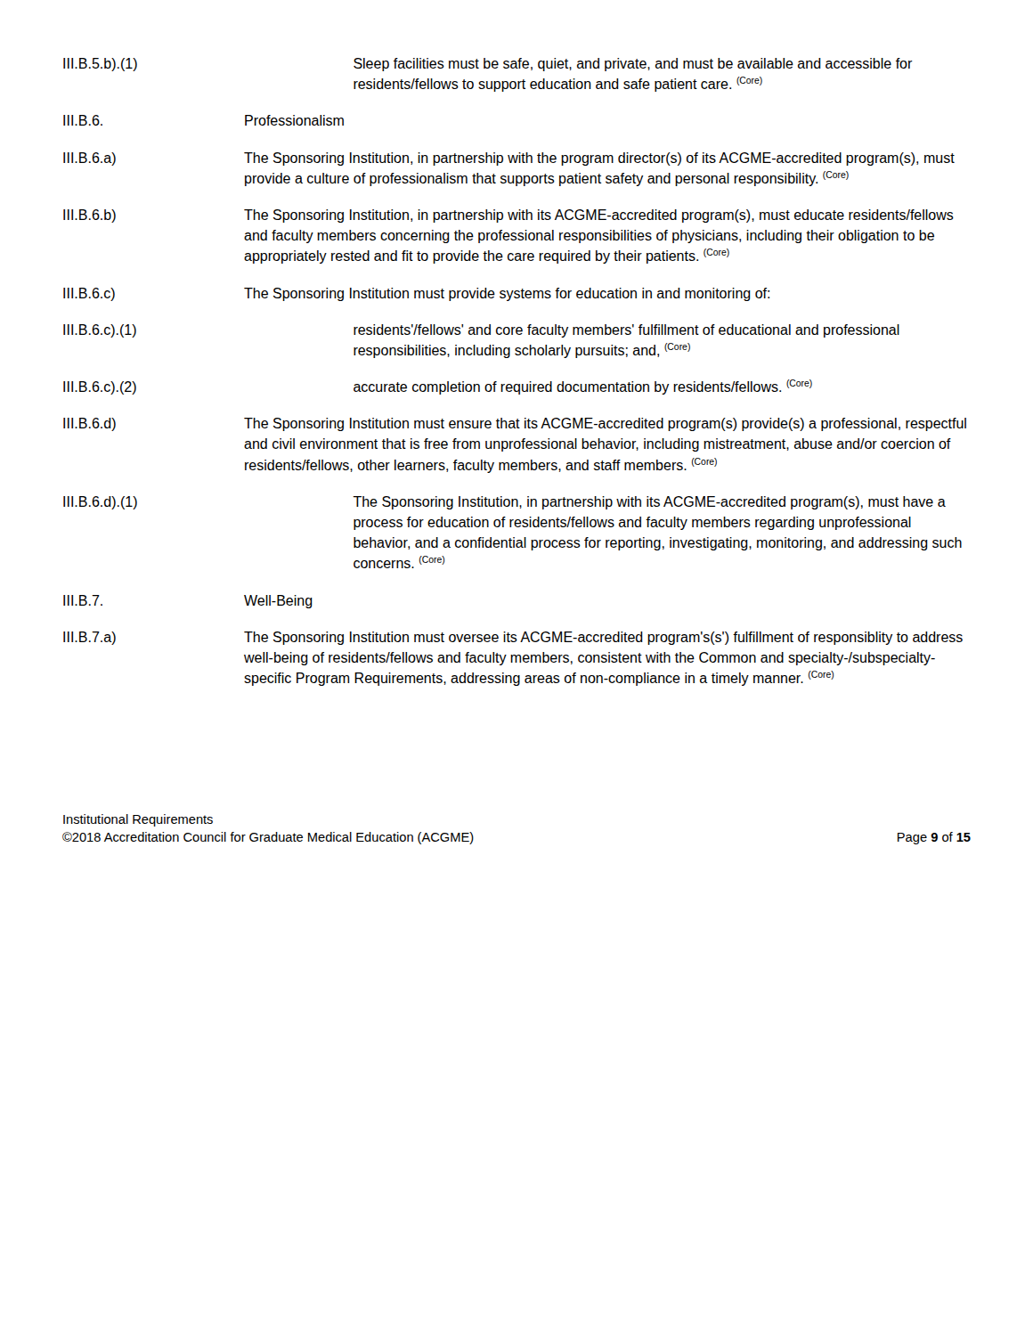| III.B.5.b).(1) | | Sleep facilities must be safe, quiet, and private, and must be available and accessible for residents/fellows to support education and safe patient care. (Core) |
| III.B.6. | Professionalism |
| III.B.6.a) | The Sponsoring Institution, in partnership with the program director(s) of its ACGME-accredited program(s), must provide a culture of professionalism that supports patient safety and personal responsibility. (Core) |
| III.B.6.b) | The Sponsoring Institution, in partnership with its ACGME-accredited program(s), must educate residents/fellows and faculty members concerning the professional responsibilities of physicians, including their obligation to be appropriately rested and fit to provide the care required by their patients. (Core) |
| III.B.6.c) | The Sponsoring Institution must provide systems for education in and monitoring of: |
| III.B.6.c).(1) | | residents'/fellows' and core faculty members' fulfillment of educational and professional responsibilities, including scholarly pursuits; and, (Core) |
| III.B.6.c).(2) | | accurate completion of required documentation by residents/fellows. (Core) |
| III.B.6.d) | The Sponsoring Institution must ensure that its ACGME-accredited program(s) provide(s) a professional, respectful and civil environment that is free from unprofessional behavior, including mistreatment, abuse and/or coercion of residents/fellows, other learners, faculty members, and staff members. (Core) |
| III.B.6.d).(1) | | The Sponsoring Institution, in partnership with its ACGME-accredited program(s), must have a process for education of residents/fellows and faculty members regarding unprofessional behavior, and a confidential process for reporting, investigating, monitoring, and addressing such concerns. (Core) |
| III.B.7. | Well-Being |
| III.B.7.a) | The Sponsoring Institution must oversee its ACGME-accredited program's(s') fulfillment of responsiblity to address well-being of residents/fellows and faculty members, consistent with the Common and specialty-/subspecialty-specific Program Requirements, addressing areas of non-compliance in a timely manner. (Core) |
Institutional Requirements ©2018 Accreditation Council for Graduate Medical Education (ACGME) Page 9 of 15